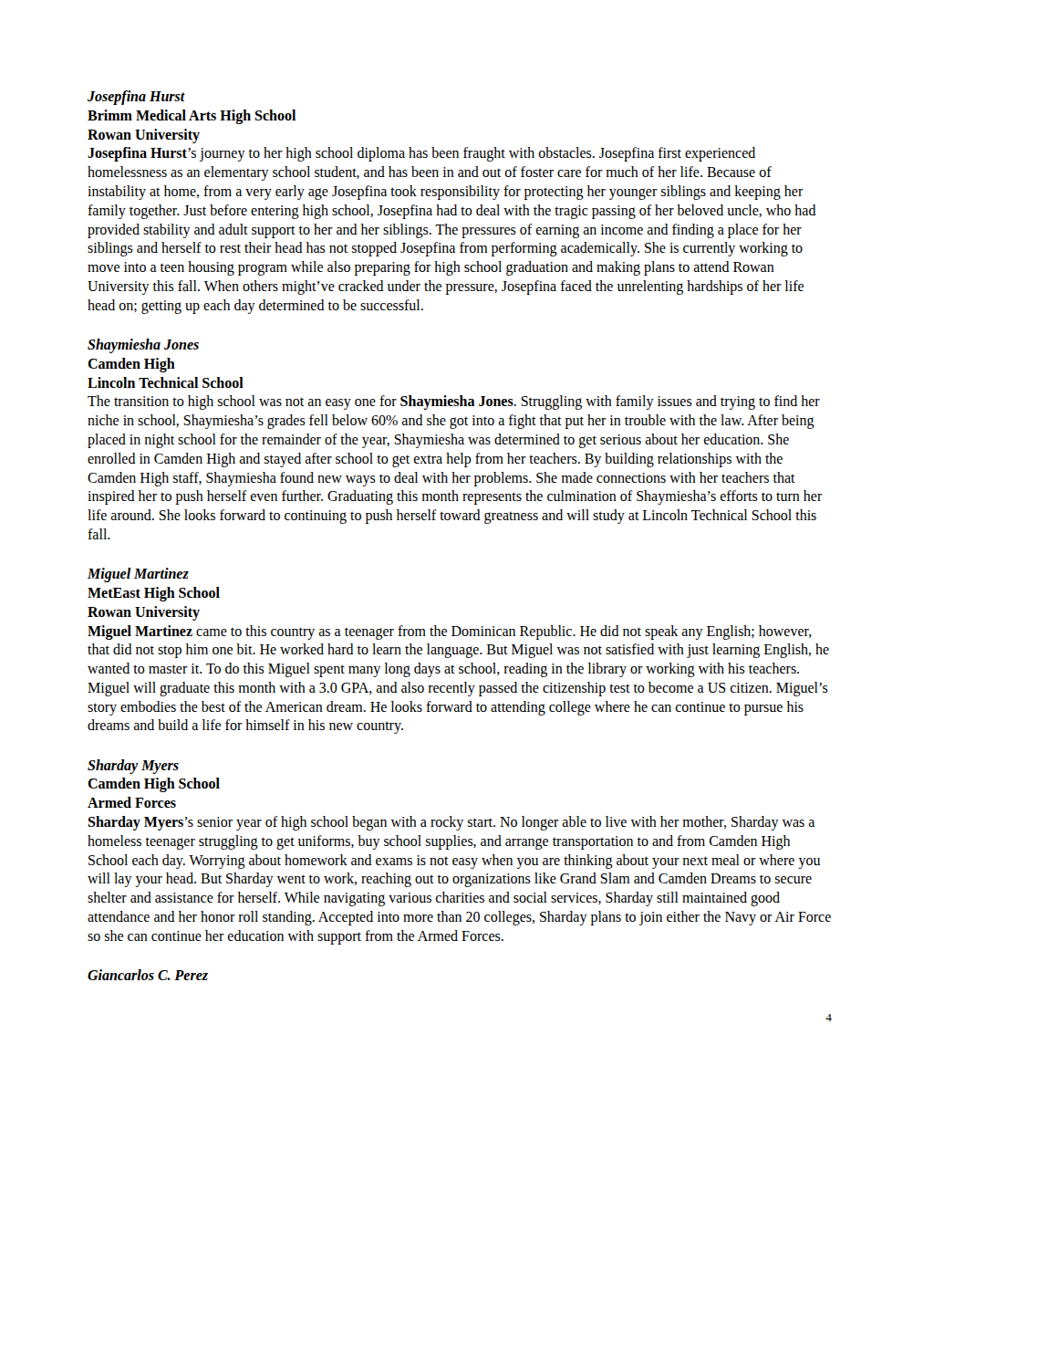Josepfina Hurst
Brimm Medical Arts High School
Rowan University
Josepfina Hurst’s journey to her high school diploma has been fraught with obstacles. Josepfina first experienced homelessness as an elementary school student, and has been in and out of foster care for much of her life. Because of instability at home, from a very early age Josepfina took responsibility for protecting her younger siblings and keeping her family together. Just before entering high school, Josepfina had to deal with the tragic passing of her beloved uncle, who had provided stability and adult support to her and her siblings. The pressures of earning an income and finding a place for her siblings and herself to rest their head has not stopped Josepfina from performing academically. She is currently working to move into a teen housing program while also preparing for high school graduation and making plans to attend Rowan University this fall. When others might’ve cracked under the pressure, Josepfina faced the unrelenting hardships of her life head on; getting up each day determined to be successful.
Shaymiesha Jones
Camden High
Lincoln Technical School
The transition to high school was not an easy one for Shaymiesha Jones. Struggling with family issues and trying to find her niche in school, Shaymiesha’s grades fell below 60% and she got into a fight that put her in trouble with the law. After being placed in night school for the remainder of the year, Shaymiesha was determined to get serious about her education. She enrolled in Camden High and stayed after school to get extra help from her teachers. By building relationships with the Camden High staff, Shaymiesha found new ways to deal with her problems. She made connections with her teachers that inspired her to push herself even further. Graduating this month represents the culmination of Shaymiesha’s efforts to turn her life around. She looks forward to continuing to push herself toward greatness and will study at Lincoln Technical School this fall.
Miguel Martinez
MetEast High School
Rowan University
Miguel Martinez came to this country as a teenager from the Dominican Republic. He did not speak any English; however, that did not stop him one bit. He worked hard to learn the language. But Miguel was not satisfied with just learning English, he wanted to master it. To do this Miguel spent many long days at school, reading in the library or working with his teachers. Miguel will graduate this month with a 3.0 GPA, and also recently passed the citizenship test to become a US citizen. Miguel’s story embodies the best of the American dream. He looks forward to attending college where he can continue to pursue his dreams and build a life for himself in his new country.
Sharday Myers
Camden High School
Armed Forces
Sharday Myers’s senior year of high school began with a rocky start. No longer able to live with her mother, Sharday was a homeless teenager struggling to get uniforms, buy school supplies, and arrange transportation to and from Camden High School each day. Worrying about homework and exams is not easy when you are thinking about your next meal or where you will lay your head. But Sharday went to work, reaching out to organizations like Grand Slam and Camden Dreams to secure shelter and assistance for herself. While navigating various charities and social services, Sharday still maintained good attendance and her honor roll standing. Accepted into more than 20 colleges, Sharday plans to join either the Navy or Air Force so she can continue her education with support from the Armed Forces.
Giancarlos C. Perez
4